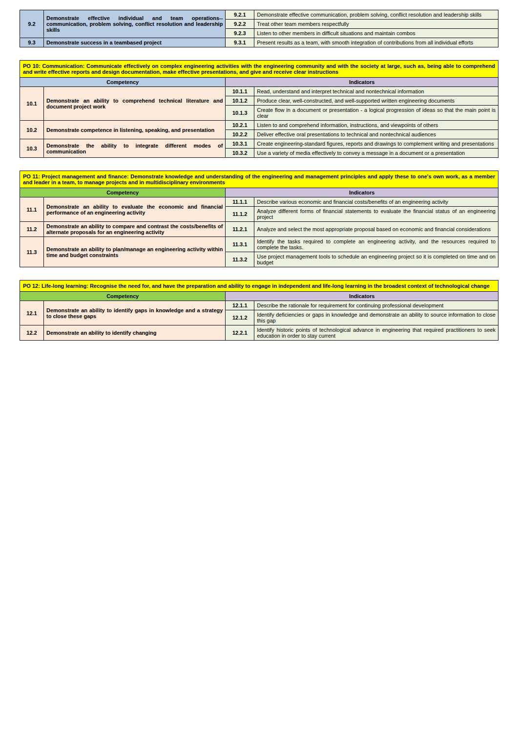| 9.2 | Demonstrate effective individual and team operations--communication, problem solving, conflict resolution and leadership skills | 9.2.1 | Demonstrate effective communication, problem solving, conflict resolution and leadership skills |
| 9.2.2 | Treat other team members respectfully |
| 9.2.3 | Listen to other members in difficult situations and maintain combos |
| 9.3 | Demonstrate success in a teambased project | 9.3.1 | Present results as a team, with smooth integration of contributions from all individual efforts |
| PO 10: Communication: Communicate effectively on complex engineering activities with the engineering community and with the society at large, such as, being able to comprehend and write effective reports and design documentation, make effective presentations, and give and receive clear instructions |
| Competency | Indicators |
| 10.1 | Demonstrate an ability to comprehend technical literature and document project work | 10.1.1 | Read, understand and interpret technical and nontechnical information |
| 10.1.2 | Produce clear, well-constructed, and well-supported written engineering documents |
| 10.1.3 | Create flow in a document or presentation - a logical progression of ideas so that the main point is clear |
| 10.2 | Demonstrate competence in listening, speaking, and presentation | 10.2.1 | Listen to and comprehend information, instructions, and viewpoints of others |
| 10.2.2 | Deliver effective oral presentations to technical and nontechnical audiences |
| 10.3 | Demonstrate the ability to integrate different modes of communication | 10.3.1 | Create engineering-standard figures, reports and drawings to complement writing and presentations |
| 10.3.2 | Use a variety of media effectively to convey a message in a document or a presentation |
| PO 11: Project management and finance: Demonstrate knowledge and understanding of the engineering and management principles and apply these to one's own work, as a member and leader in a team, to manage projects and in multidisciplinary environments |
| Competency | Indicators |
| 11.1 | Demonstrate an ability to evaluate the economic and financial performance of an engineering activity | 11.1.1 | Describe various economic and financial costs/benefits of an engineering activity |
| 11.1.2 | Analyze different forms of financial statements to evaluate the financial status of an engineering project |
| 11.2 | Demonstrate an ability to compare and contrast the costs/benefits of alternate proposals for an engineering activity | 11.2.1 | Analyze and select the most appropriate proposal based on economic and financial considerations |
| 11.3 | Demonstrate an ability to plan/manage an engineering activity within time and budget constraints | 11.3.1 | Identify the tasks required to complete an engineering activity, and the resources required to complete the tasks. |
| 11.3.2 | Use project management tools to schedule an engineering project so it is completed on time and on budget |
| PO 12: Life-long learning: Recognise the need for, and have the preparation and ability to engage in independent and life-long learning in the broadest context of technological change |
| Competency | Indicators |
| 12.1 | Demonstrate an ability to identify gaps in knowledge and a strategy to close these gaps | 12.1.1 | Describe the rationale for requirement for continuing professional development |
| 12.1.2 | Identify deficiencies or gaps in knowledge and demonstrate an ability to source information to close this gap |
| 12.2 | Demonstrate an ability to identify changing | 12.2.1 | Identify historic points of technological advance in engineering that required practitioners to seek education in order to stay current |